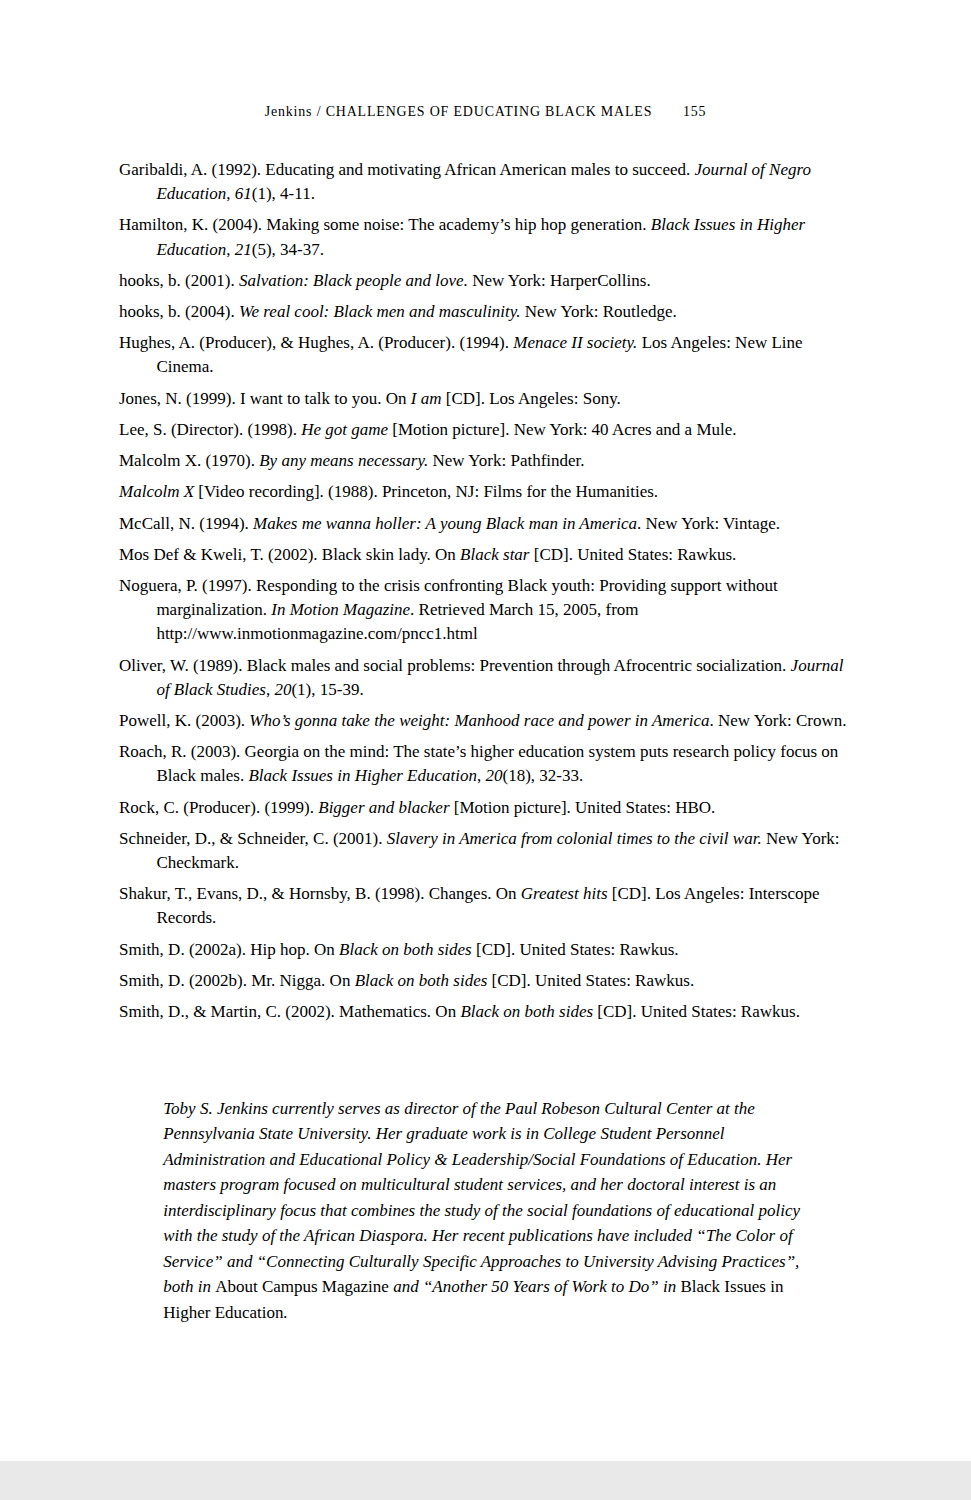Jenkins / CHALLENGES OF EDUCATING BLACK MALES 155
Garibaldi, A. (1992). Educating and motivating African American males to succeed. Journal of Negro Education, 61(1), 4-11.
Hamilton, K. (2004). Making some noise: The academy’s hip hop generation. Black Issues in Higher Education, 21(5), 34-37.
hooks, b. (2001). Salvation: Black people and love. New York: HarperCollins.
hooks, b. (2004). We real cool: Black men and masculinity. New York: Routledge.
Hughes, A. (Producer), & Hughes, A. (Producer). (1994). Menace II society. Los Angeles: New Line Cinema.
Jones, N. (1999). I want to talk to you. On I am [CD]. Los Angeles: Sony.
Lee, S. (Director). (1998). He got game [Motion picture]. New York: 40 Acres and a Mule.
Malcolm X. (1970). By any means necessary. New York: Pathfinder.
Malcolm X [Video recording]. (1988). Princeton, NJ: Films for the Humanities.
McCall, N. (1994). Makes me wanna holler: A young Black man in America. New York: Vintage.
Mos Def & Kweli, T. (2002). Black skin lady. On Black star [CD]. United States: Rawkus.
Noguera, P. (1997). Responding to the crisis confronting Black youth: Providing support without marginalization. In Motion Magazine. Retrieved March 15, 2005, from http://www.inmotionmagazine.com/pncc1.html
Oliver, W. (1989). Black males and social problems: Prevention through Afrocentric socialization. Journal of Black Studies, 20(1), 15-39.
Powell, K. (2003). Who’s gonna take the weight: Manhood race and power in America. New York: Crown.
Roach, R. (2003). Georgia on the mind: The state’s higher education system puts research policy focus on Black males. Black Issues in Higher Education, 20(18), 32-33.
Rock, C. (Producer). (1999). Bigger and blacker [Motion picture]. United States: HBO.
Schneider, D., & Schneider, C. (2001). Slavery in America from colonial times to the civil war. New York: Checkmark.
Shakur, T., Evans, D., & Hornsby, B. (1998). Changes. On Greatest hits [CD]. Los Angeles: Interscope Records.
Smith, D. (2002a). Hip hop. On Black on both sides [CD]. United States: Rawkus.
Smith, D. (2002b). Mr. Nigga. On Black on both sides [CD]. United States: Rawkus.
Smith, D., & Martin, C. (2002). Mathematics. On Black on both sides [CD]. United States: Rawkus.
Toby S. Jenkins currently serves as director of the Paul Robeson Cultural Center at the Pennsylvania State University. Her graduate work is in College Student Personnel Administration and Educational Policy & Leadership/Social Foundations of Education. Her masters program focused on multicultural student services, and her doctoral interest is an interdisciplinary focus that combines the study of the social foundations of educational policy with the study of the African Diaspora. Her recent publications have included “The Color of Service” and “Connecting Culturally Specific Approaches to University Advising Practices”, both in About Campus Magazine and “Another 50 Years of Work to Do” in Black Issues in Higher Education.